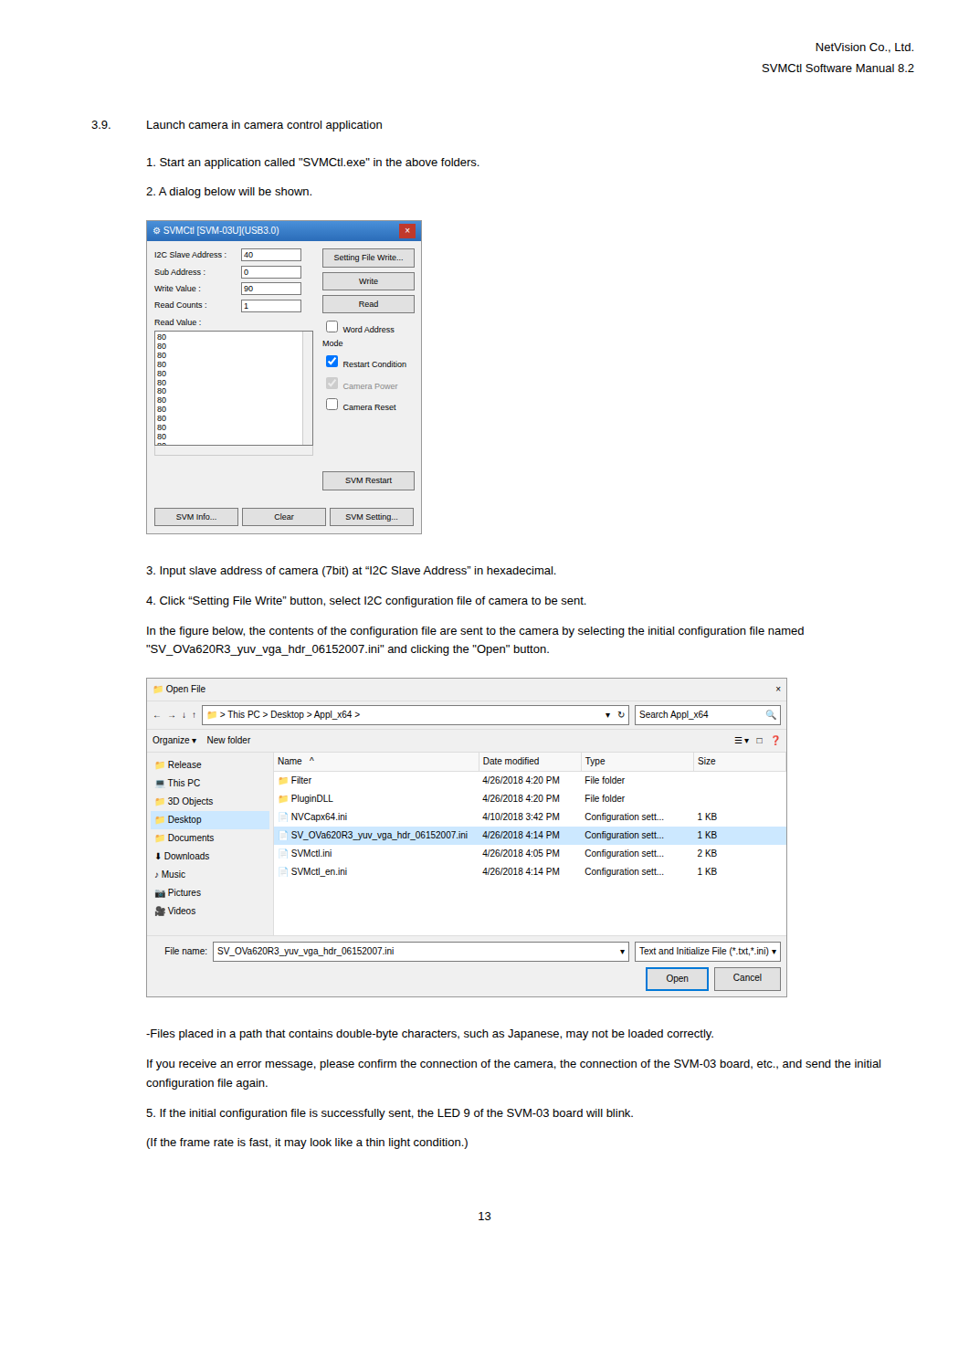NetVision Co., Ltd.
SVMCtl Software Manual 8.2
3.9. Launch camera in camera control application
1. Start an application called "SVMCtl.exe" in the above folders.
2. A dialog below will be shown.
⚙ SVMCtl [SVM-03U](USB3.0) ×
I2C Slave Address :
Sub Address :
Write Value :
Read Counts :
Read Value :
80
80
80
80
80
80
80
80
80
80
80
80
80
Setting File Write...
Write
Read
Word Address Mode
Restart Condition
Camera Power
Camera Reset
SVM Restart
SVM Info...
Clear
SVM Setting...
3. Input slave address of camera (7bit) at “I2C Slave Address” in hexadecimal.
4. Click “Setting File Write” button, select I2C configuration file of camera to be sent.
In the figure below, the contents of the configuration file are sent to the camera by selecting the initial configuration file named "SV_OVa620R3_yuv_vga_hdr_06152007.ini" and clicking the "Open" button.
📁 Open File ×
← → ↓ ↑
📁 > This PC > Desktop > Appl_x64 > ▾ ↻
Search Appl_x64 🔍
Organize ▾ New folder ☰ ▾ □ ❓
📁 Release
💻 This PC
📁 3D Objects
📁 Desktop
📁 Documents
⬇ Downloads
♪ Music
📷 Pictures
🎥 Videos
| Name ^ | Date modified | Type | Size |
| --- | --- | --- | --- |
| 📁 Filter | 4/26/2018 4:20 PM | File folder | |
| 📁 PluginDLL | 4/26/2018 4:20 PM | File folder | |
| 📄 NVCapx64.ini | 4/10/2018 3:42 PM | Configuration sett... | 1 KB |
| 📄 SV_OVa620R3_yuv_vga_hdr_06152007.ini | 4/26/2018 4:14 PM | Configuration sett... | 1 KB |
| 📄 SVMctl.ini | 4/26/2018 4:05 PM | Configuration sett... | 2 KB |
| 📄 SVMctl_en.ini | 4/26/2018 4:14 PM | Configuration sett... | 1 KB |
File name:
SV_OVa620R3_yuv_vga_hdr_06152007.ini ▾
Text and Initialize File (*.txt,*.ini) ▾
Open
Cancel
-Files placed in a path that contains double-byte characters, such as Japanese, may not be loaded correctly.
If you receive an error message, please confirm the connection of the camera, the connection of the SVM-03 board, etc., and send the initial configuration file again.
5. If the initial configuration file is successfully sent, the LED 9 of the SVM-03 board will blink.
(If the frame rate is fast, it may look like a thin light condition.)
13